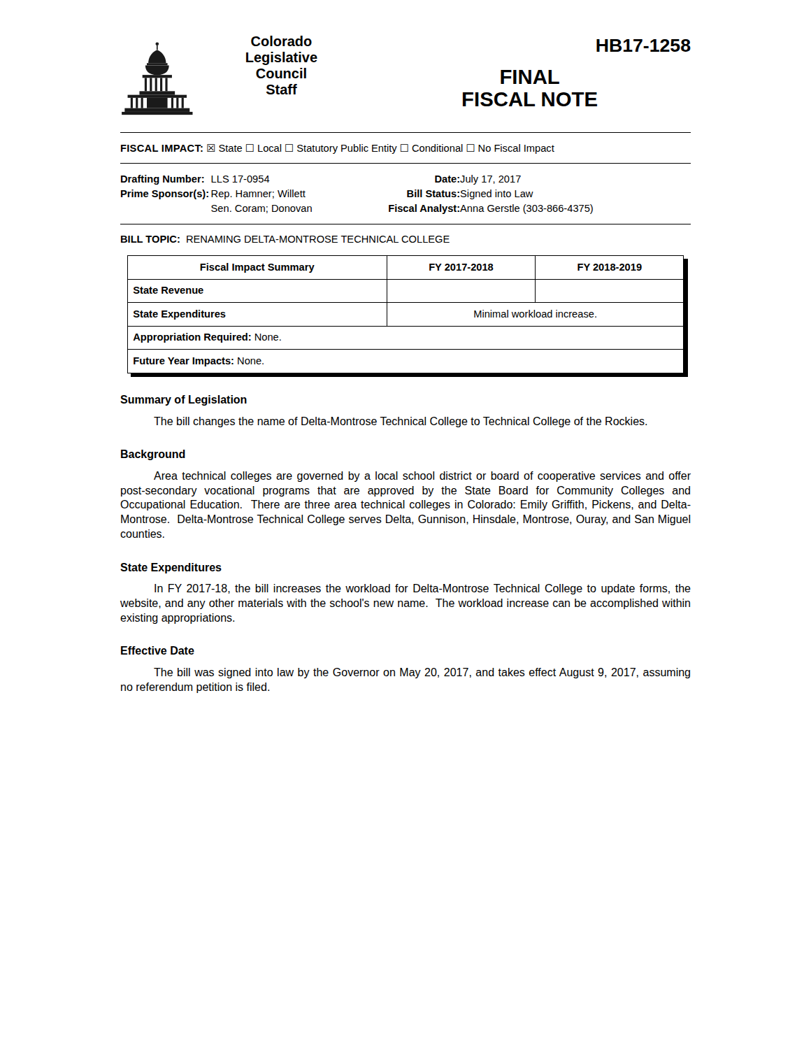Colorado
Legislative
Council
Staff
HB17-1258
FINAL
FISCAL NOTE
FISCAL IMPACT: ☒ State ☐ Local ☐ Statutory Public Entity ☐ Conditional ☐ No Fiscal Impact
| Drafting Number: | LLS 17-0954 | Date: | July 17, 2017 |
| Prime Sponsor(s): | Rep. Hamner; Willett | Bill Status: | Signed into Law |
| | Sen. Coram; Donovan | Fiscal Analyst: | Anna Gerstle (303‑866‑4375) |
BILL TOPIC: RENAMING DELTA-MONTROSE TECHNICAL COLLEGE
| Fiscal Impact Summary | FY 2017-2018 | FY 2018-2019 |
| --- | --- | --- |
| State Revenue | | |
| State Expenditures | Minimal workload increase. |
| Appropriation Required: None. |
| Future Year Impacts: None. |
Summary of Legislation
The bill changes the name of Delta-Montrose Technical College to Technical College of the Rockies.
Background
Area technical colleges are governed by a local school district or board of cooperative services and offer post-secondary vocational programs that are approved by the State Board for Community Colleges and Occupational Education. There are three area technical colleges in Colorado: Emily Griffith, Pickens, and Delta-Montrose. Delta-Montrose Technical College serves Delta, Gunnison, Hinsdale, Montrose, Ouray, and San Miguel counties.
State Expenditures
In FY 2017-18, the bill increases the workload for Delta-Montrose Technical College to update forms, the website, and any other materials with the school's new name. The workload increase can be accomplished within existing appropriations.
Effective Date
The bill was signed into law by the Governor on May 20, 2017, and takes effect August 9, 2017, assuming no referendum petition is filed.